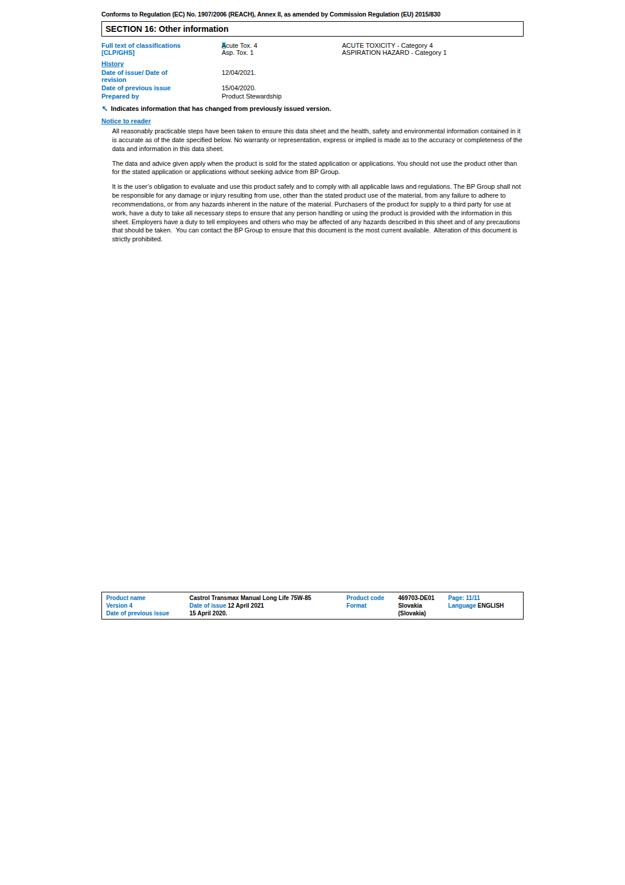Conforms to Regulation (EC) No. 1907/2006 (REACH), Annex II, as amended by Commission Regulation (EU) 2015/830
SECTION 16: Other information
| Full text of classifications [CLP/GHS] | A cute Tox. 4 Asp. Tox. 1 | ACUTE TOXICITY - Category 4 ASPIRATION HAZARD - Category 1 |
History
| Date of issue/ Date of revision | 12/04/2021. |
| Date of previous issue | 15/04/2020. |
| Prepared by | Product Stewardship |
➚ Indicates information that has changed from previously issued version.
Notice to reader
All reasonably practicable steps have been taken to ensure this data sheet and the health, safety and environmental information contained in it is accurate as of the date specified below. No warranty or representation, express or implied is made as to the accuracy or completeness of the data and information in this data sheet.
The data and advice given apply when the product is sold for the stated application or applications. You should not use the product other than for the stated application or applications without seeking advice from BP Group.
It is the user’s obligation to evaluate and use this product safely and to comply with all applicable laws and regulations. The BP Group shall not be responsible for any damage or injury resulting from use, other than the stated product use of the material, from any failure to adhere to recommendations, or from any hazards inherent in the nature of the material. Purchasers of the product for supply to a third party for use at work, have a duty to take all necessary steps to ensure that any person handling or using the product is provided with the information in this sheet. Employers have a duty to tell employees and others who may be affected of any hazards described in this sheet and of any precautions that should be taken. You can contact the BP Group to ensure that this document is the most current available. Alteration of this document is strictly prohibited.
| Product name | Castrol Transmax Manual Long Life 75W-85 | Product code | 469703-DE01 | Page: 11/11 |
| Version 4 | Date of issue 12 April 2021 | Format | Slovakia | Language ENGLISH |
| Date of previous issue | 15 April 2020. | | (Slovakia) | |